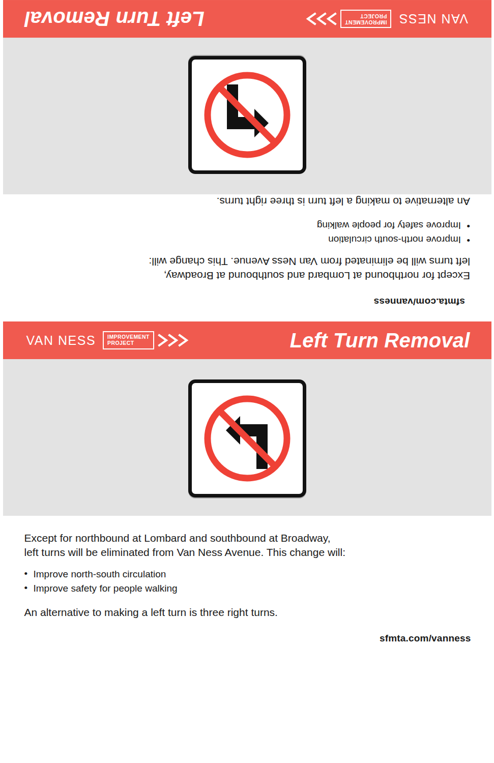sfmta.com/vanness
Except for northbound at Lombard and southbound at Broadway,
left turns will be eliminated from Van Ness Avenue. This change will:
Improve north-south circulation
Improve safety for people walking
An alternative to making a left turn is three right turns.
VAN NESS IMPROVEMENT
PROJECT Left Turn Removal
VAN NESS IMPROVEMENT
PROJECT Left Turn Removal
Except for northbound at Lombard and southbound at Broadway,
left turns will be eliminated from Van Ness Avenue. This change will:
Improve north-south circulation
Improve safety for people walking
An alternative to making a left turn is three right turns.
sfmta.com/vanness